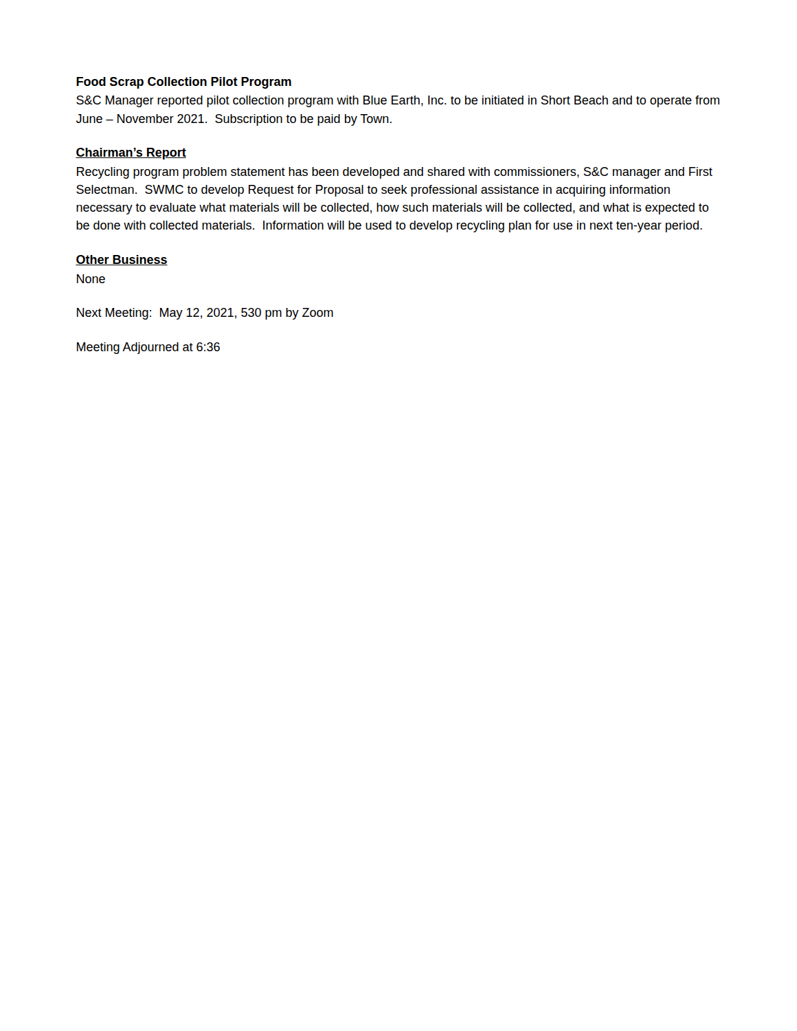Food Scrap Collection Pilot Program
S&C Manager reported pilot collection program with Blue Earth, Inc. to be initiated in Short Beach and to operate from June – November 2021. Subscription to be paid by Town.
Chairman’s Report
Recycling program problem statement has been developed and shared with commissioners, S&C manager and First Selectman. SWMC to develop Request for Proposal to seek professional assistance in acquiring information necessary to evaluate what materials will be collected, how such materials will be collected, and what is expected to be done with collected materials. Information will be used to develop recycling plan for use in next ten-year period.
Other Business
None
Next Meeting: May 12, 2021, 530 pm by Zoom
Meeting Adjourned at 6:36